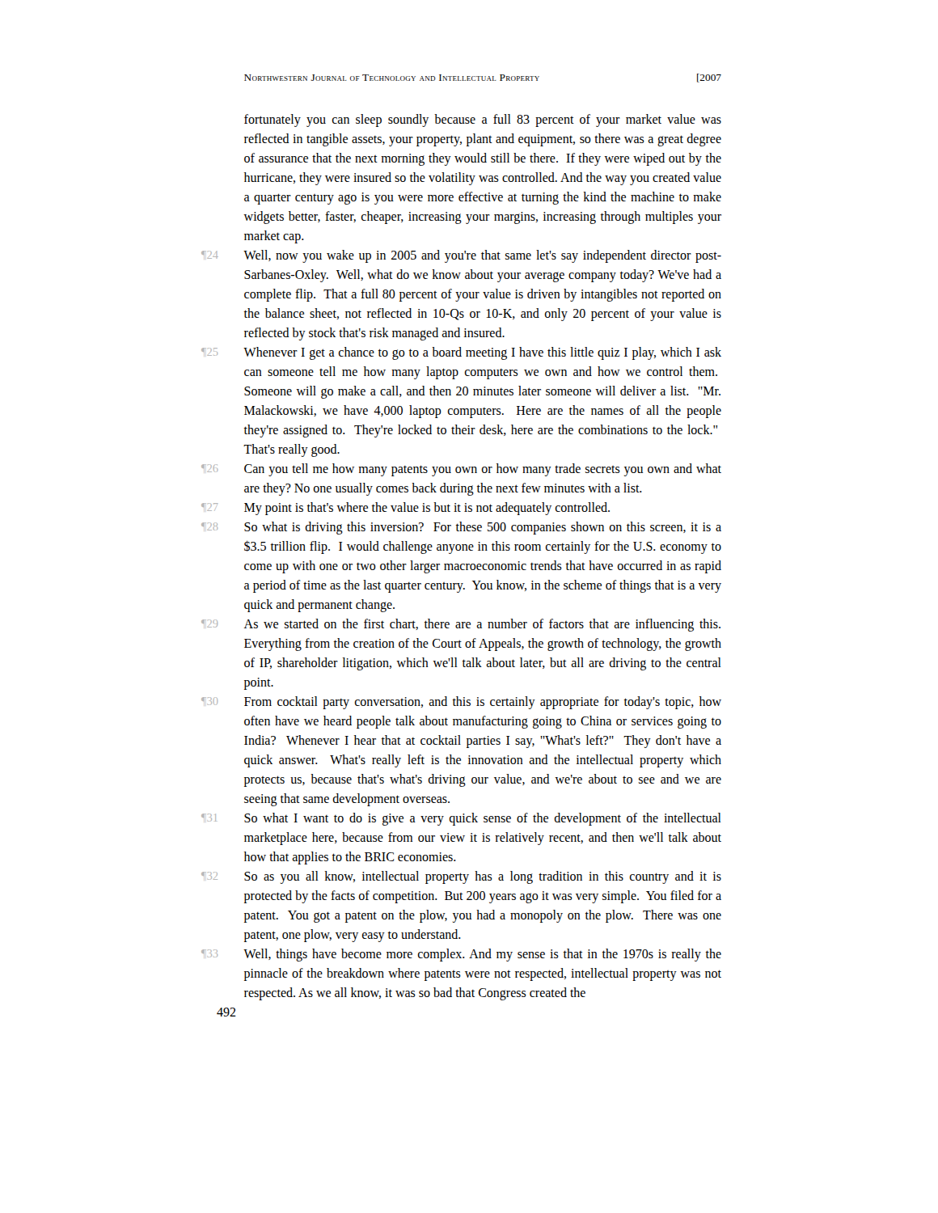Northwestern Journal of Technology and Intellectual Property [2007
fortunately you can sleep soundly because a full 83 percent of your market value was reflected in tangible assets, your property, plant and equipment, so there was a great degree of assurance that the next morning they would still be there. If they were wiped out by the hurricane, they were insured so the volatility was controlled. And the way you created value a quarter century ago is you were more effective at turning the kind the machine to make widgets better, faster, cheaper, increasing your margins, increasing through multiples your market cap.
¶24 Well, now you wake up in 2005 and you're that same let's say independent director post-Sarbanes-Oxley. Well, what do we know about your average company today? We've had a complete flip. That a full 80 percent of your value is driven by intangibles not reported on the balance sheet, not reflected in 10-Qs or 10-K, and only 20 percent of your value is reflected by stock that's risk managed and insured.
¶25 Whenever I get a chance to go to a board meeting I have this little quiz I play, which I ask can someone tell me how many laptop computers we own and how we control them. Someone will go make a call, and then 20 minutes later someone will deliver a list. "Mr. Malackowski, we have 4,000 laptop computers. Here are the names of all the people they're assigned to. They're locked to their desk, here are the combinations to the lock." That's really good.
¶26 Can you tell me how many patents you own or how many trade secrets you own and what are they? No one usually comes back during the next few minutes with a list.
¶27 My point is that's where the value is but it is not adequately controlled.
¶28 So what is driving this inversion? For these 500 companies shown on this screen, it is a $3.5 trillion flip. I would challenge anyone in this room certainly for the U.S. economy to come up with one or two other larger macroeconomic trends that have occurred in as rapid a period of time as the last quarter century. You know, in the scheme of things that is a very quick and permanent change.
¶29 As we started on the first chart, there are a number of factors that are influencing this. Everything from the creation of the Court of Appeals, the growth of technology, the growth of IP, shareholder litigation, which we'll talk about later, but all are driving to the central point.
¶30 From cocktail party conversation, and this is certainly appropriate for today's topic, how often have we heard people talk about manufacturing going to China or services going to India? Whenever I hear that at cocktail parties I say, "What's left?" They don't have a quick answer. What's really left is the innovation and the intellectual property which protects us, because that's what's driving our value, and we're about to see and we are seeing that same development overseas.
¶31 So what I want to do is give a very quick sense of the development of the intellectual marketplace here, because from our view it is relatively recent, and then we'll talk about how that applies to the BRIC economies.
¶32 So as you all know, intellectual property has a long tradition in this country and it is protected by the facts of competition. But 200 years ago it was very simple. You filed for a patent. You got a patent on the plow, you had a monopoly on the plow. There was one patent, one plow, very easy to understand.
¶33 Well, things have become more complex. And my sense is that in the 1970s is really the pinnacle of the breakdown where patents were not respected, intellectual property was not respected. As we all know, it was so bad that Congress created the
492